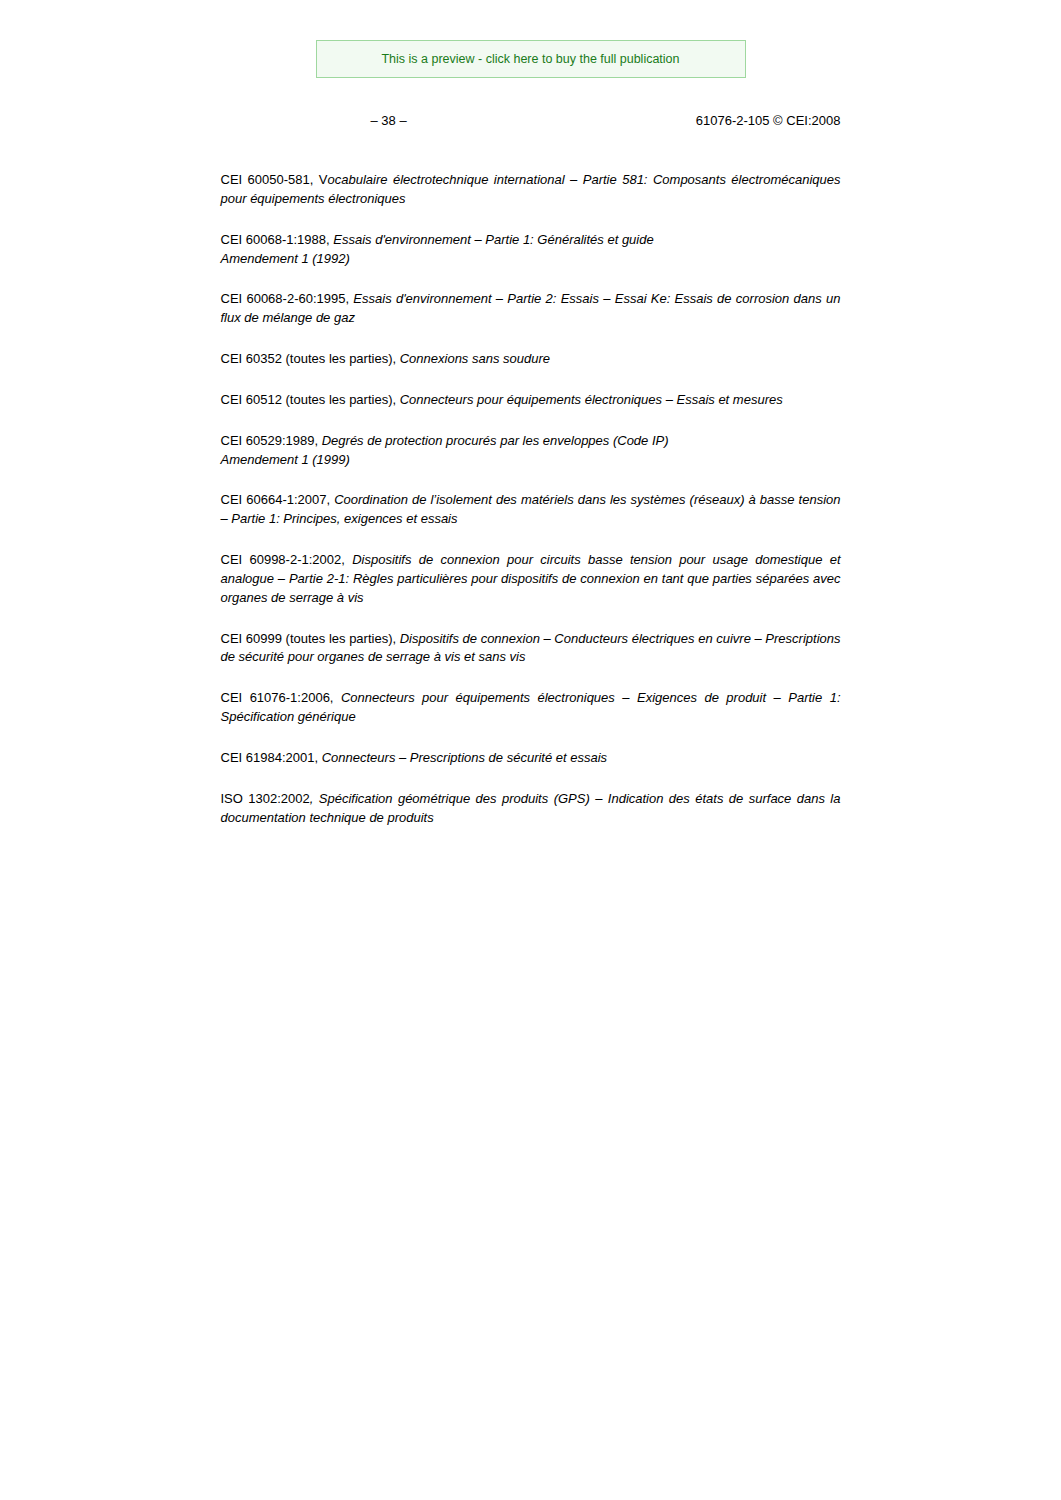This is a preview - click here to buy the full publication
– 38 – 61076-2-105 © CEI:2008
CEI 60050-581, Vocabulaire électrotechnique international – Partie 581: Composants électromécaniques pour équipements électroniques
CEI 60068-1:1988, Essais d'environnement – Partie 1: Généralités et guide Amendement 1 (1992)
CEI 60068-2-60:1995, Essais d'environnement – Partie 2: Essais – Essai Ke: Essais de corrosion dans un flux de mélange de gaz
CEI 60352 (toutes les parties), Connexions sans soudure
CEI 60512 (toutes les parties), Connecteurs pour équipements électroniques – Essais et mesures
CEI 60529:1989, Degrés de protection procurés par les enveloppes (Code IP) Amendement 1 (1999)
CEI 60664-1:2007, Coordination de l’isolement des matériels dans les systèmes (réseaux) à basse tension – Partie 1: Principes, exigences et essais
CEI 60998-2-1:2002, Dispositifs de connexion pour circuits basse tension pour usage domestique et analogue – Partie 2-1: Règles particulières pour dispositifs de connexion en tant que parties séparées avec organes de serrage à vis
CEI 60999 (toutes les parties), Dispositifs de connexion – Conducteurs électriques en cuivre – Prescriptions de sécurité pour organes de serrage à vis et sans vis
CEI 61076-1:2006, Connecteurs pour équipements électroniques – Exigences de produit – Partie 1: Spécification générique
CEI 61984:2001, Connecteurs – Prescriptions de sécurité et essais
ISO 1302:2002, Spécification géométrique des produits (GPS) – Indication des états de surface dans la documentation technique de produits